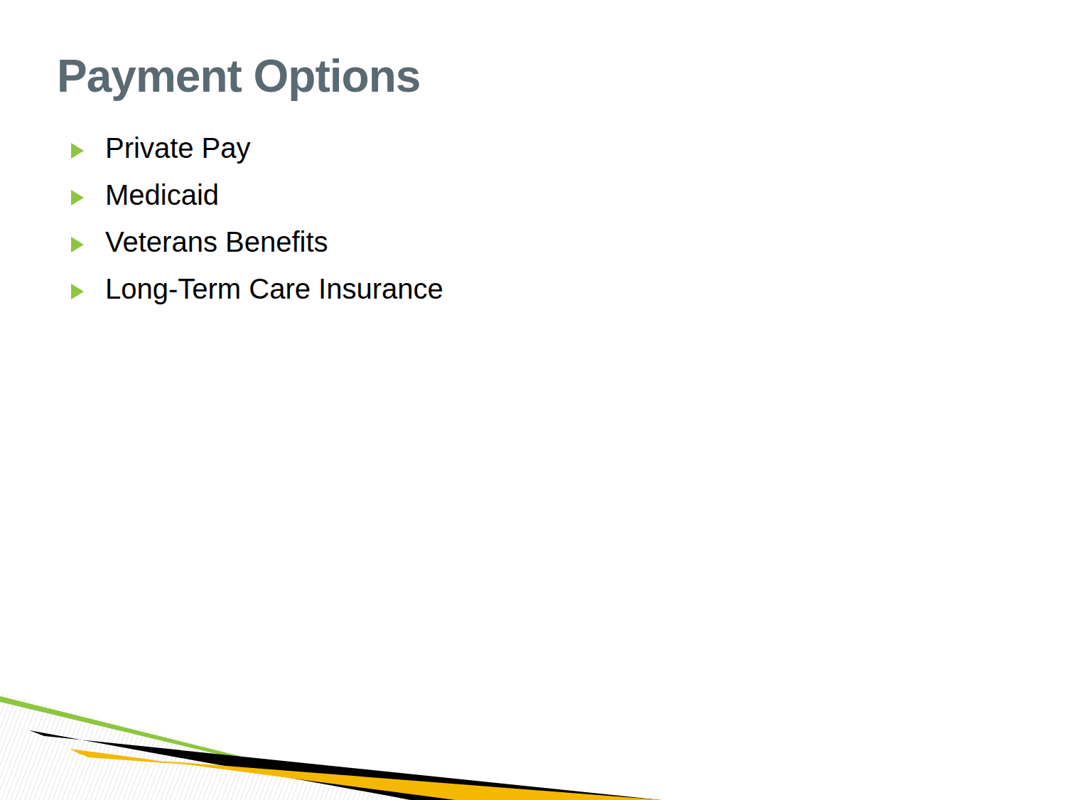Payment Options
Private Pay
Medicaid
Veterans Benefits
Long-Term Care Insurance